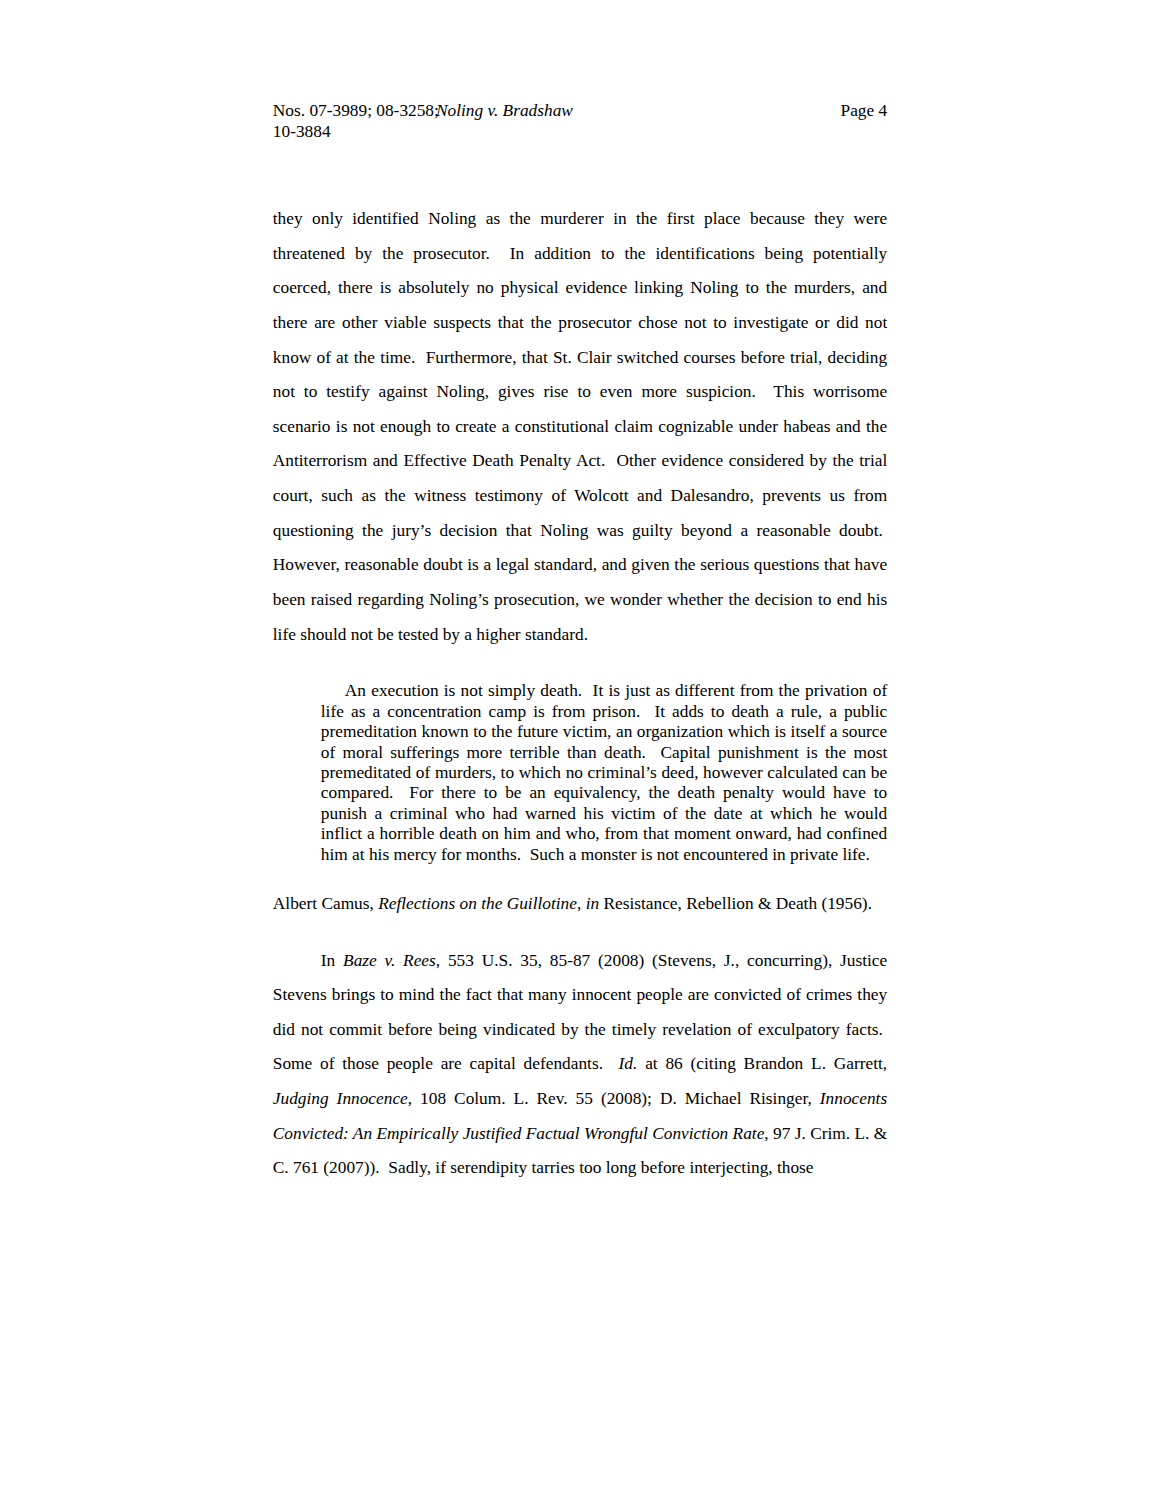Nos. 07-3989; 08-3258;
10-3884
Noling v. Bradshaw
Page 4
they only identified Noling as the murderer in the first place because they were threatened by the prosecutor. In addition to the identifications being potentially coerced, there is absolutely no physical evidence linking Noling to the murders, and there are other viable suspects that the prosecutor chose not to investigate or did not know of at the time. Furthermore, that St. Clair switched courses before trial, deciding not to testify against Noling, gives rise to even more suspicion. This worrisome scenario is not enough to create a constitutional claim cognizable under habeas and the Antiterrorism and Effective Death Penalty Act. Other evidence considered by the trial court, such as the witness testimony of Wolcott and Dalesandro, prevents us from questioning the jury’s decision that Noling was guilty beyond a reasonable doubt. However, reasonable doubt is a legal standard, and given the serious questions that have been raised regarding Noling’s prosecution, we wonder whether the decision to end his life should not be tested by a higher standard.
An execution is not simply death. It is just as different from the privation of life as a concentration camp is from prison. It adds to death a rule, a public premeditation known to the future victim, an organization which is itself a source of moral sufferings more terrible than death. Capital punishment is the most premeditated of murders, to which no criminal’s deed, however calculated can be compared. For there to be an equivalency, the death penalty would have to punish a criminal who had warned his victim of the date at which he would inflict a horrible death on him and who, from that moment onward, had confined him at his mercy for months. Such a monster is not encountered in private life.
Albert Camus, Reflections on the Guillotine, in Resistance, Rebellion & Death (1956).
In Baze v. Rees, 553 U.S. 35, 85-87 (2008) (Stevens, J., concurring), Justice Stevens brings to mind the fact that many innocent people are convicted of crimes they did not commit before being vindicated by the timely revelation of exculpatory facts. Some of those people are capital defendants. Id. at 86 (citing Brandon L. Garrett, Judging Innocence, 108 Colum. L. Rev. 55 (2008); D. Michael Risinger, Innocents Convicted: An Empirically Justified Factual Wrongful Conviction Rate, 97 J. Crim. L. & C. 761 (2007)). Sadly, if serendipity tarries too long before interjecting, those